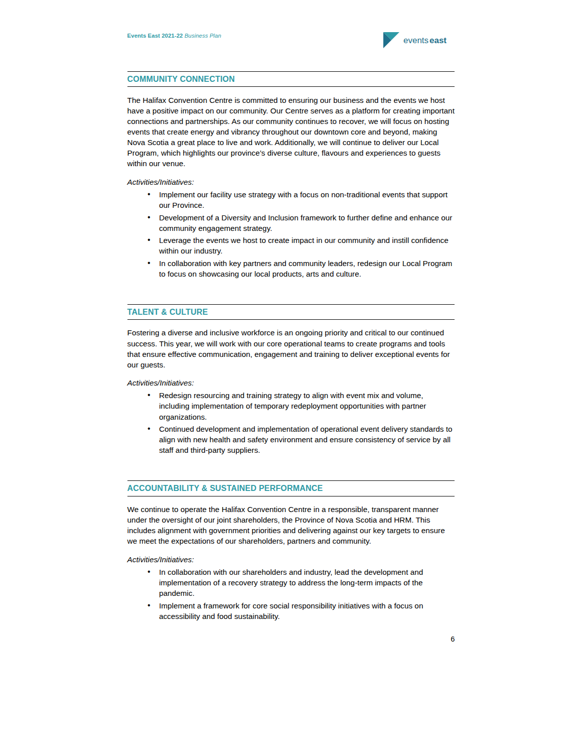Events East 2021-22 Business Plan
events east
Community Connection
The Halifax Convention Centre is committed to ensuring our business and the events we host have a positive impact on our community. Our Centre serves as a platform for creating important connections and partnerships. As our community continues to recover, we will focus on hosting events that create energy and vibrancy throughout our downtown core and beyond, making Nova Scotia a great place to live and work. Additionally, we will continue to deliver our Local Program, which highlights our province’s diverse culture, flavours and experiences to guests within our venue.
Activities/Initiatives:
Implement our facility use strategy with a focus on non-traditional events that support our Province.
Development of a Diversity and Inclusion framework to further define and enhance our community engagement strategy.
Leverage the events we host to create impact in our community and instill confidence within our industry.
In collaboration with key partners and community leaders, redesign our Local Program to focus on showcasing our local products, arts and culture.
Talent & Culture
Fostering a diverse and inclusive workforce is an ongoing priority and critical to our continued success. This year, we will work with our core operational teams to create programs and tools that ensure effective communication, engagement and training to deliver exceptional events for our guests.
Activities/Initiatives:
Redesign resourcing and training strategy to align with event mix and volume, including implementation of temporary redeployment opportunities with partner organizations.
Continued development and implementation of operational event delivery standards to align with new health and safety environment and ensure consistency of service by all staff and third-party suppliers.
Accountability & Sustained Performance
We continue to operate the Halifax Convention Centre in a responsible, transparent manner under the oversight of our joint shareholders, the Province of Nova Scotia and HRM. This includes alignment with government priorities and delivering against our key targets to ensure we meet the expectations of our shareholders, partners and community.
Activities/Initiatives:
In collaboration with our shareholders and industry, lead the development and implementation of a recovery strategy to address the long-term impacts of the pandemic.
Implement a framework for core social responsibility initiatives with a focus on accessibility and food sustainability.
6